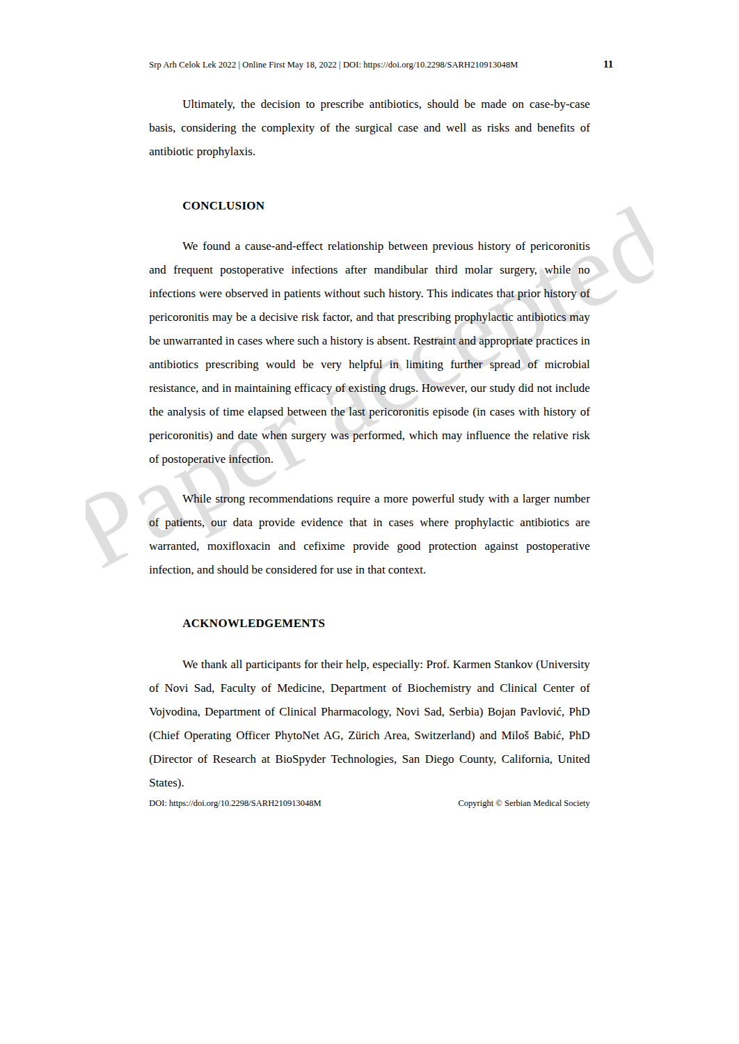Srp Arh Celok Lek 2022 | Online First May 18, 2022 | DOI: https://doi.org/10.2298/SARH210913048M 11
Paper accepted
Ultimately, the decision to prescribe antibiotics, should be made on case-by-case basis, considering the complexity of the surgical case and well as risks and benefits of antibiotic prophylaxis.
CONCLUSION
We found a cause-and-effect relationship between previous history of pericoronitis and frequent postoperative infections after mandibular third molar surgery, while no infections were observed in patients without such history. This indicates that prior history of pericoronitis may be a decisive risk factor, and that prescribing prophylactic antibiotics may be unwarranted in cases where such a history is absent. Restraint and appropriate practices in antibiotics prescribing would be very helpful in limiting further spread of microbial resistance, and in maintaining efficacy of existing drugs. However, our study did not include the analysis of time elapsed between the last pericoronitis episode (in cases with history of pericoronitis) and date when surgery was performed, which may influence the relative risk of postoperative infection.
While strong recommendations require a more powerful study with a larger number of patients, our data provide evidence that in cases where prophylactic antibiotics are warranted, moxifloxacin and cefixime provide good protection against postoperative infection, and should be considered for use in that context.
ACKNOWLEDGEMENTS
We thank all participants for their help, especially: Prof. Karmen Stankov (University of Novi Sad, Faculty of Medicine, Department of Biochemistry and Clinical Center of Vojvodina, Department of Clinical Pharmacology, Novi Sad, Serbia) Bojan Pavlović, PhD (Chief Operating Officer PhytoNet AG, Zürich Area, Switzerland) and Miloš Babić, PhD (Director of Research at BioSpyder Technologies, San Diego County, California, United States).
DOI: https://doi.org/10.2298/SARH210913048M Copyright © Serbian Medical Society